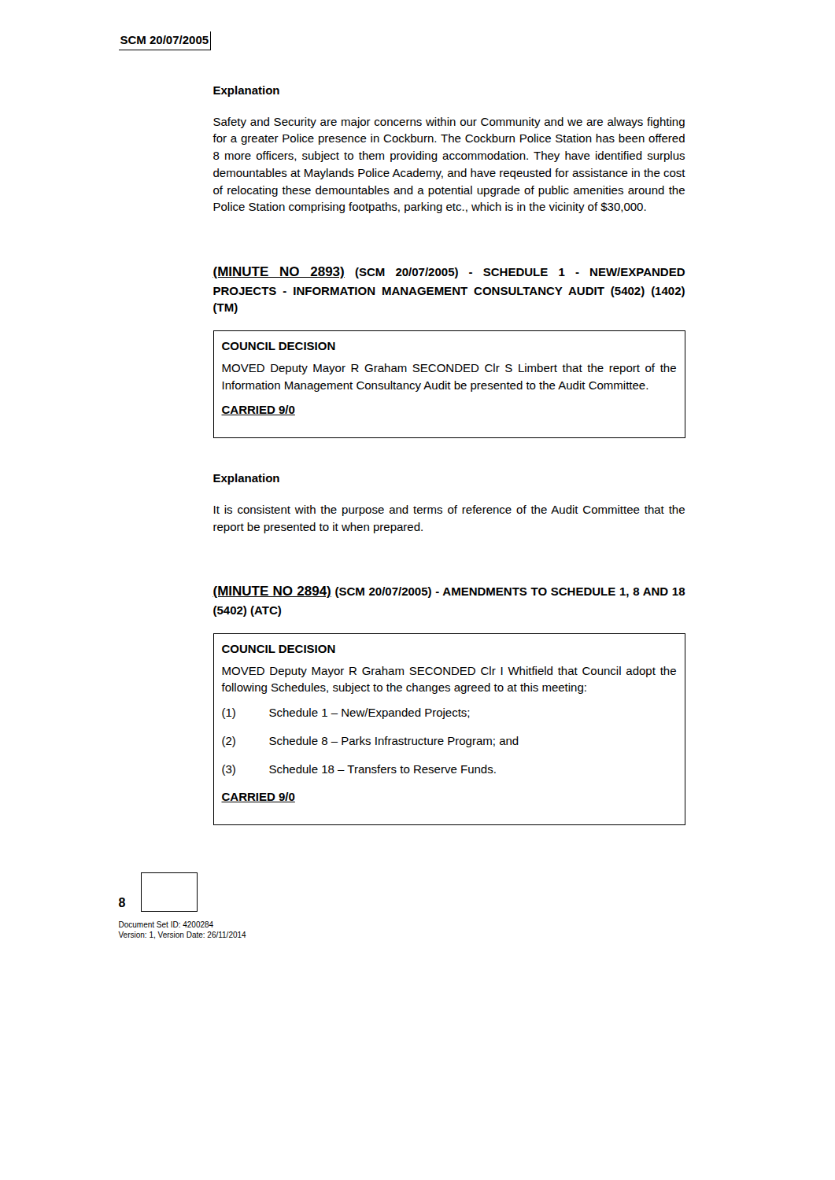SCM 20/07/2005
Explanation
Safety and Security are major concerns within our Community and we are always fighting for a greater Police presence in Cockburn. The Cockburn Police Station has been offered 8 more officers, subject to them providing accommodation. They have identified surplus demountables at Maylands Police Academy, and have reqeusted for assistance in the cost of relocating these demountables and a potential upgrade of public amenities around the Police Station comprising footpaths, parking etc., which is in the vicinity of $30,000.
(MINUTE NO 2893) (SCM 20/07/2005) - SCHEDULE 1 - NEW/EXPANDED PROJECTS - INFORMATION MANAGEMENT CONSULTANCY AUDIT (5402) (1402) (TM)
COUNCIL DECISION
MOVED Deputy Mayor R Graham SECONDED Clr S Limbert that the report of the Information Management Consultancy Audit be presented to the Audit Committee.
CARRIED 9/0
Explanation
It is consistent with the purpose and terms of reference of the Audit Committee that the report be presented to it when prepared.
(MINUTE NO 2894) (SCM 20/07/2005) - AMENDMENTS TO SCHEDULE 1, 8 AND 18 (5402) (ATC)
COUNCIL DECISION
MOVED Deputy Mayor R Graham SECONDED Clr I Whitfield that Council adopt the following Schedules, subject to the changes agreed to at this meeting:
(1) Schedule 1 – New/Expanded Projects;
(2) Schedule 8 – Parks Infrastructure Program; and
(3) Schedule 18 – Transfers to Reserve Funds.
CARRIED 9/0
8
Document Set ID: 4200284
Version: 1, Version Date: 26/11/2014